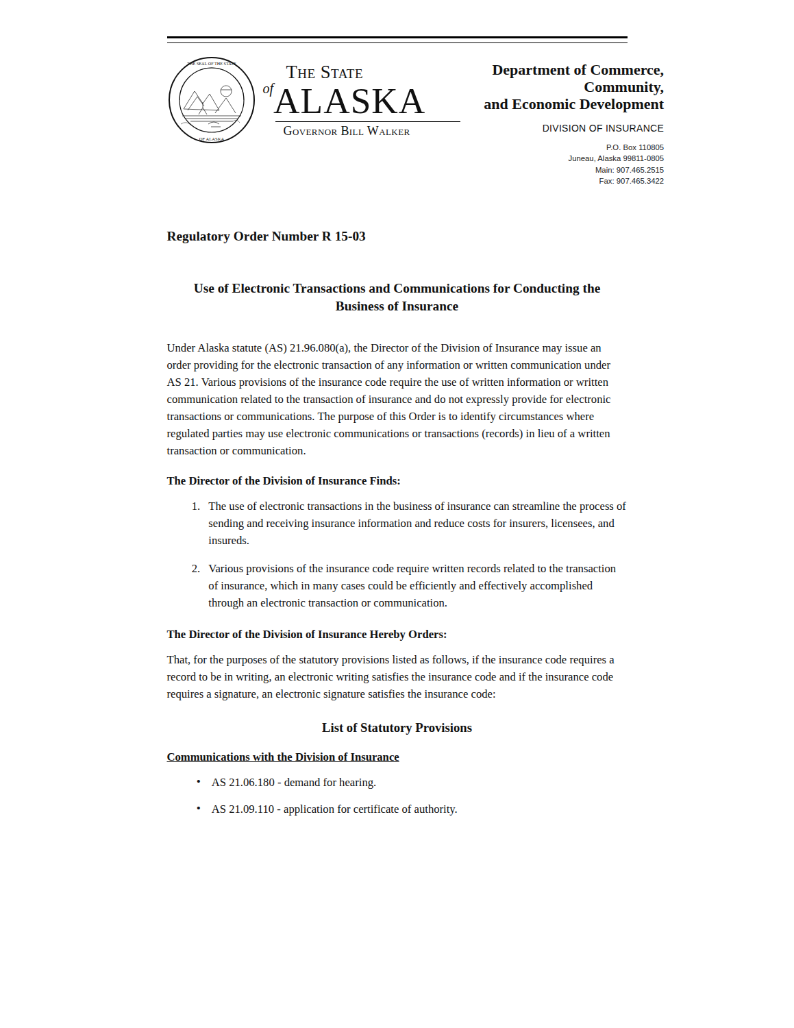THE SEAL OF THE STATE OF ALASKA
The State
of ALASKA
Governor Bill Walker
Department of Commerce, Community,
and Economic Development
DIVISION OF INSURANCE
P.O. Box 110805
Juneau, Alaska 99811-0805
Main: 907.465.2515
Fax: 907.465.3422
Regulatory Order Number R 15-03
Use of Electronic Transactions and Communications for Conducting the
Business of Insurance
Under Alaska statute (AS) 21.96.080(a), the Director of the Division of Insurance may issue an order providing for the electronic transaction of any information or written communication under AS 21. Various provisions of the insurance code require the use of written information or written communication related to the transaction of insurance and do not expressly provide for electronic transactions or communications. The purpose of this Order is to identify circumstances where regulated parties may use electronic communications or transactions (records) in lieu of a written transaction or communication.
The Director of the Division of Insurance Finds:
The use of electronic transactions in the business of insurance can streamline the process of sending and receiving insurance information and reduce costs for insurers, licensees, and insureds.
Various provisions of the insurance code require written records related to the transaction of insurance, which in many cases could be efficiently and effectively accomplished through an electronic transaction or communication.
The Director of the Division of Insurance Hereby Orders:
That, for the purposes of the statutory provisions listed as follows, if the insurance code requires a record to be in writing, an electronic writing satisfies the insurance code and if the insurance code requires a signature, an electronic signature satisfies the insurance code:
List of Statutory Provisions
Communications with the Division of Insurance
AS 21.06.180 - demand for hearing.
AS 21.09.110 - application for certificate of authority.